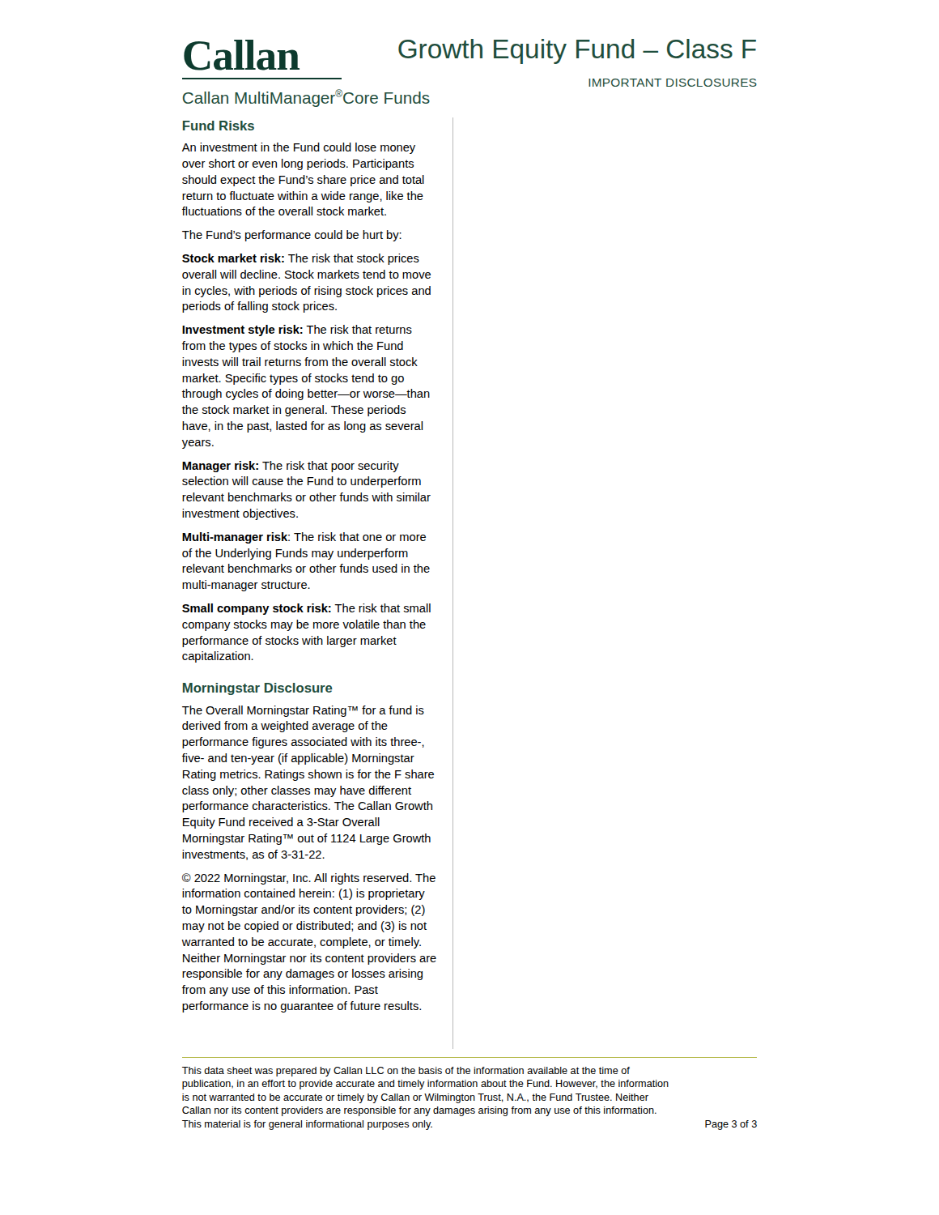Callan
Growth Equity Fund – Class F
IMPORTANT DISCLOSURES
Callan MultiManager®Core Funds
Fund Risks
An investment in the Fund could lose money over short or even long periods. Participants should expect the Fund’s share price and total return to fluctuate within a wide range, like the fluctuations of the overall stock market.
The Fund’s performance could be hurt by:
Stock market risk: The risk that stock prices overall will decline. Stock markets tend to move in cycles, with periods of rising stock prices and periods of falling stock prices.
Investment style risk: The risk that returns from the types of stocks in which the Fund invests will trail returns from the overall stock market. Specific types of stocks tend to go through cycles of doing better—or worse—than the stock market in general. These periods have, in the past, lasted for as long as several years.
Manager risk: The risk that poor security selection will cause the Fund to underperform relevant benchmarks or other funds with similar investment objectives.
Multi-manager risk: The risk that one or more of the Underlying Funds may underperform relevant benchmarks or other funds used in the multi-manager structure.
Small company stock risk: The risk that small company stocks may be more volatile than the performance of stocks with larger market capitalization.
Morningstar Disclosure
The Overall Morningstar Rating™ for a fund is derived from a weighted average of the performance figures associated with its three-, five- and ten-year (if applicable) Morningstar Rating metrics. Ratings shown is for the F share class only; other classes may have different performance characteristics. The Callan Growth Equity Fund received a 3-Star Overall Morningstar Rating™ out of 1124 Large Growth investments, as of 3-31-22.
© 2022 Morningstar, Inc. All rights reserved. The information contained herein: (1) is proprietary to Morningstar and/or its content providers; (2) may not be copied or distributed; and (3) is not warranted to be accurate, complete, or timely. Neither Morningstar nor its content providers are responsible for any damages or losses arising from any use of this information. Past performance is no guarantee of future results.
This data sheet was prepared by Callan LLC on the basis of the information available at the time of publication, in an effort to provide accurate and timely information about the Fund. However, the information is not warranted to be accurate or timely by Callan or Wilmington Trust, N.A., the Fund Trustee. Neither Callan nor its content providers are responsible for any damages arising from any use of this information. This material is for general informational purposes only.
Page 3 of 3